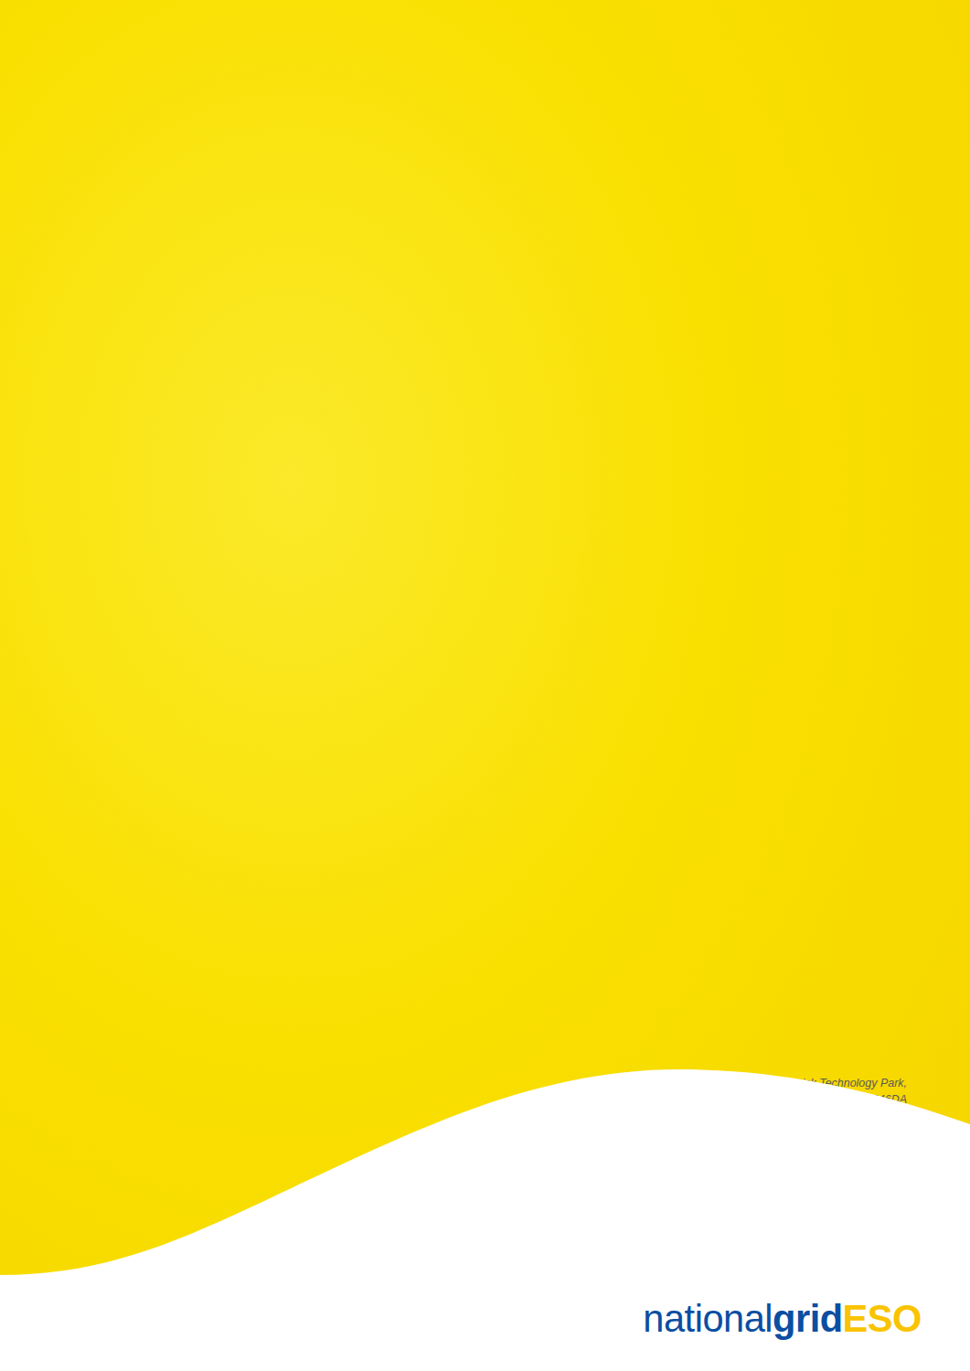Faraday House, Warwick Technology Park,
Gallows Hill, Warwick, CV346DA nationalgrideso.com
national grid ESO